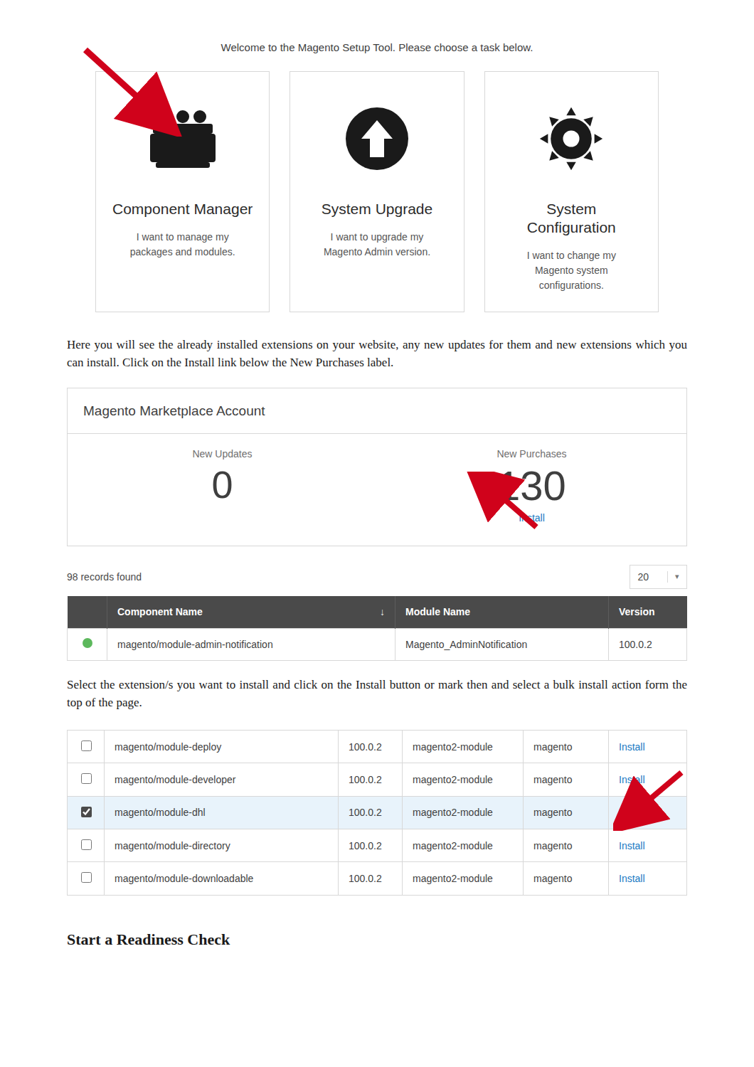Welcome to the Magento Setup Tool. Please choose a task below.
Component Manager
I want to manage my
packages and modules.
System Upgrade
I want to upgrade my
Magento Admin version.
System
Configuration
I want to change my
Magento system
configurations.
Here you will see the already installed extensions on your website, any new updates for them and new extensions which you can install. Click on the Install link below the New Purchases label.
Magento Marketplace Account
New Updates
0
New Purchases
130
Install
98 records found 20 ▾
| | Component Name ↓ | Module Name | Version |
| --- | --- | --- | --- |
| | magento/module-admin-notification | Magento_AdminNotification | 100.0.2 |
Select the extension/s you want to install and click on the Install button or mark then and select a bulk install action form the top of the page.
| | magento/module-deploy | 100.0.2 | magento2-module | magento | Install |
| | magento/module-developer | 100.0.2 | magento2-module | magento | Install |
| | magento/module-dhl | 100.0.2 | magento2-module | magento | Install |
| | magento/module-directory | 100.0.2 | magento2-module | magento | Install |
| | magento/module-downloadable | 100.0.2 | magento2-module | magento | Install |
Start a Readiness Check